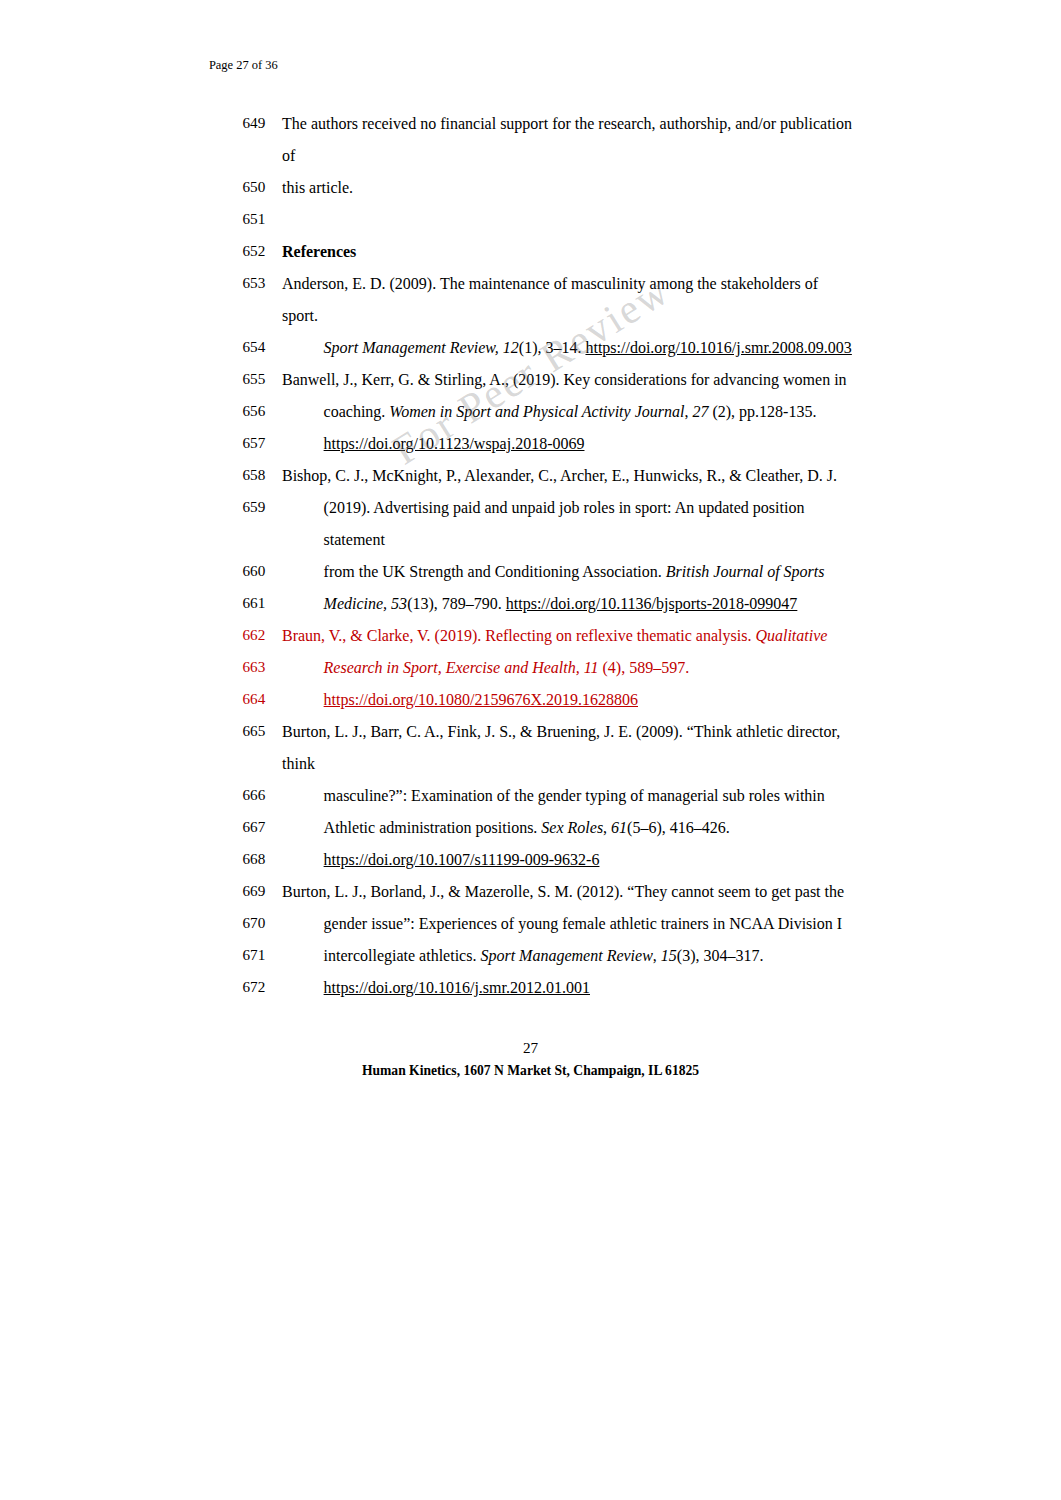Page 27 of 36
For Peer Review
649 The authors received no financial support for the research, authorship, and/or publication of
650 this article.
651
652 References
653 Anderson, E. D. (2009). The maintenance of masculinity among the stakeholders of sport.
654 Sport Management Review, 12(1), 3–14. https://doi.org/10.1016/j.smr.2008.09.003
655 Banwell, J., Kerr, G. & Stirling, A., (2019). Key considerations for advancing women in
656 coaching. Women in Sport and Physical Activity Journal, 27 (2), pp.128-135.
657 https://doi.org/10.1123/wspaj.2018-0069
658 Bishop, C. J., McKnight, P., Alexander, C., Archer, E., Hunwicks, R., & Cleather, D. J.
659 (2019). Advertising paid and unpaid job roles in sport: An updated position statement
660 from the UK Strength and Conditioning Association. British Journal of Sports
661 Medicine, 53(13), 789–790. https://doi.org/10.1136/bjsports-2018-099047
662 Braun, V., & Clarke, V. (2019). Reflecting on reflexive thematic analysis. Qualitative
663 Research in Sport, Exercise and Health, 11 (4), 589–597.
664 https://doi.org/10.1080/2159676X.2019.1628806
665 Burton, L. J., Barr, C. A., Fink, J. S., & Bruening, J. E. (2009). “Think athletic director, think
666 masculine?”: Examination of the gender typing of managerial sub roles within
667 Athletic administration positions. Sex Roles, 61(5–6), 416–426.
668 https://doi.org/10.1007/s11199-009-9632-6
669 Burton, L. J., Borland, J., & Mazerolle, S. M. (2012). “They cannot seem to get past the
670 gender issue”: Experiences of young female athletic trainers in NCAA Division I
671 intercollegiate athletics. Sport Management Review, 15(3), 304–317.
672 https://doi.org/10.1016/j.smr.2012.01.001
27
Human Kinetics, 1607 N Market St, Champaign, IL 61825